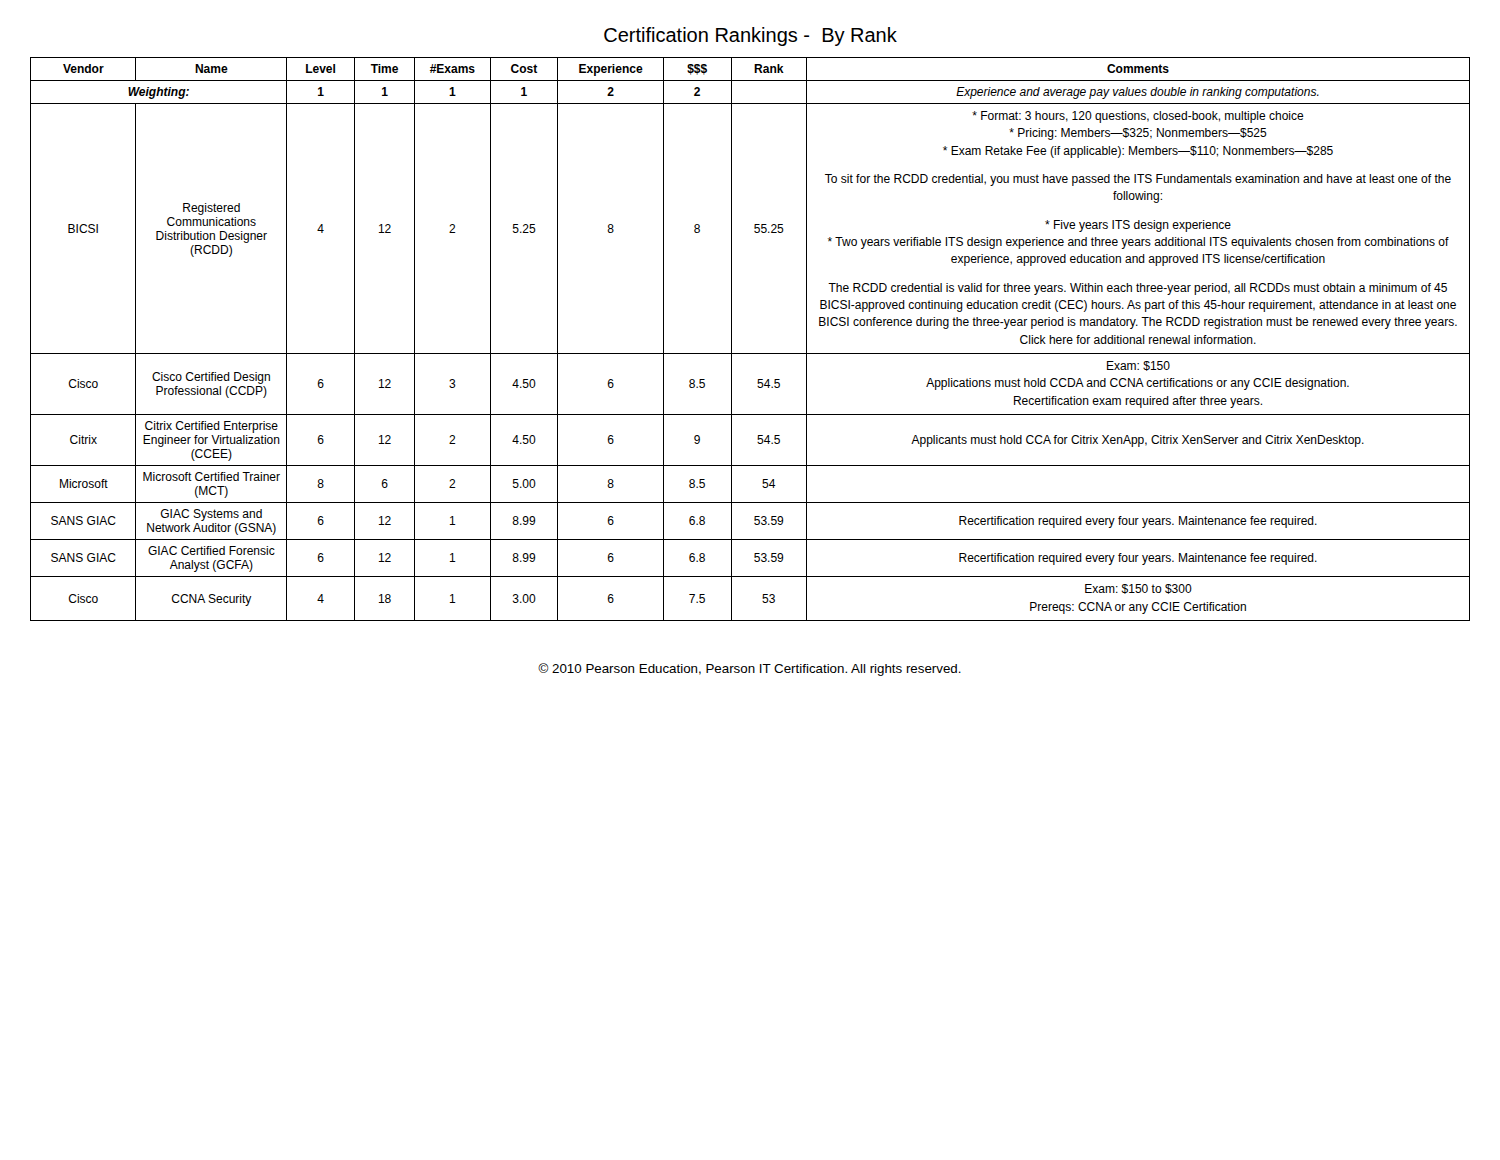Certification Rankings - By Rank
| Vendor | Name | Level | Time | #Exams | Cost | Experience | $$$ | Rank | Comments |
| --- | --- | --- | --- | --- | --- | --- | --- | --- | --- |
| Weighting: | 1 | 1 | 1 | 1 | 2 | 2 | | Experience and average pay values double in ranking computations. |
| BICSI | Registered Communications Distribution Designer (RCDD) | 4 | 12 | 2 | 5.25 | 8 | 8 | 55.25 | * Format: 3 hours, 120 questions, closed-book, multiple choice * Pricing: Members—$325; Nonmembers—$525 * Exam Retake Fee (if applicable): Members—$110; Nonmembers—$285 To sit for the RCDD credential, you must have passed the ITS Fundamentals examination and have at least one of the following: * Five years ITS design experience * Two years verifiable ITS design experience and three years additional ITS equivalents chosen from combinations of experience, approved education and approved ITS license/certification The RCDD credential is valid for three years. Within each three-year period, all RCDDs must obtain a minimum of 45 BICSI-approved continuing education credit (CEC) hours. As part of this 45-hour requirement, attendance in at least one BICSI conference during the three-year period is mandatory. The RCDD registration must be renewed every three years. Click here for additional renewal information. |
| Cisco | Cisco Certified Design Professional (CCDP) | 6 | 12 | 3 | 4.50 | 6 | 8.5 | 54.5 | Exam: $150 Applications must hold CCDA and CCNA certifications or any CCIE designation. Recertification exam required after three years. |
| Citrix | Citrix Certified Enterprise Engineer for Virtualization (CCEE) | 6 | 12 | 2 | 4.50 | 6 | 9 | 54.5 | Applicants must hold CCA for Citrix XenApp, Citrix XenServer and Citrix XenDesktop. |
| Microsoft | Microsoft Certified Trainer (MCT) | 8 | 6 | 2 | 5.00 | 8 | 8.5 | 54 | |
| SANS GIAC | GIAC Systems and Network Auditor (GSNA) | 6 | 12 | 1 | 8.99 | 6 | 6.8 | 53.59 | Recertification required every four years. Maintenance fee required. |
| SANS GIAC | GIAC Certified Forensic Analyst (GCFA) | 6 | 12 | 1 | 8.99 | 6 | 6.8 | 53.59 | Recertification required every four years. Maintenance fee required. |
| Cisco | CCNA Security | 4 | 18 | 1 | 3.00 | 6 | 7.5 | 53 | Exam: $150 to $300 Prereqs: CCNA or any CCIE Certification |
© 2010 Pearson Education, Pearson IT Certification. All rights reserved.